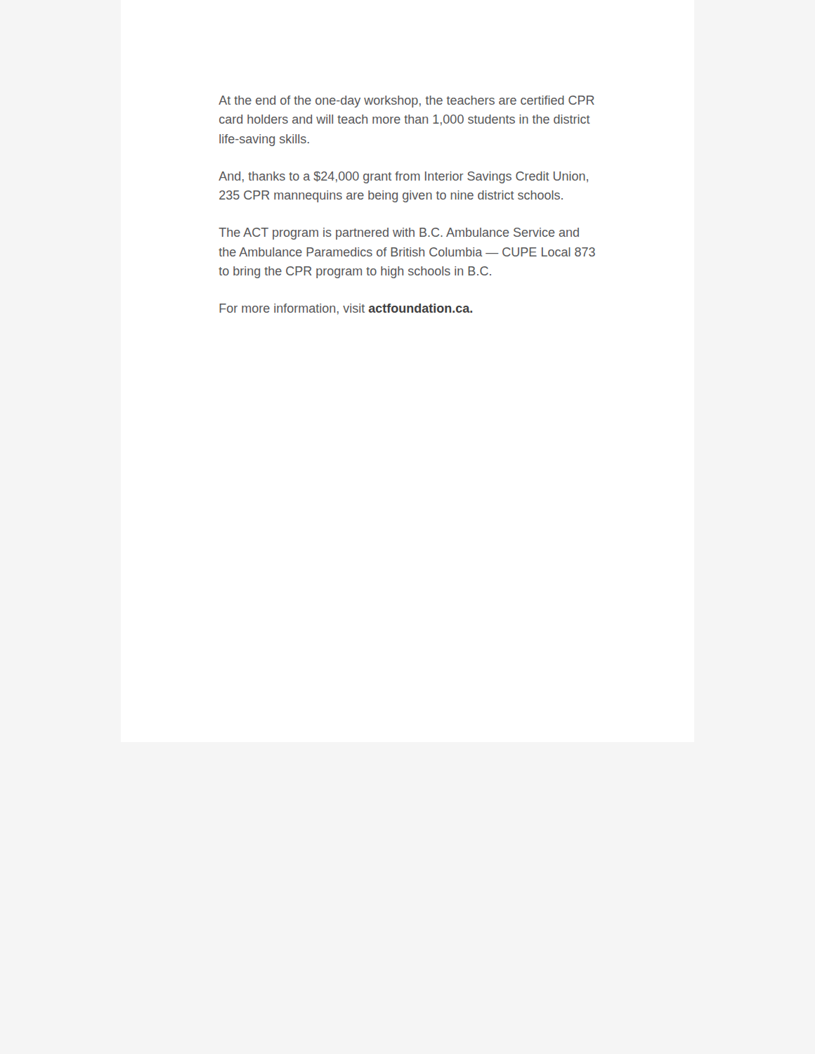At the end of the one-day workshop, the teachers are certified CPR card holders and will teach more than 1,000 students in the district life-saving skills.
And, thanks to a $24,000 grant from Interior Savings Credit Union, 235 CPR mannequins are being given to nine district schools.
The ACT program is partnered with B.C. Ambulance Service and the Ambulance Paramedics of British Columbia — CUPE Local 873 to bring the CPR program to high schools in B.C.
For more information, visit actfoundation.ca.